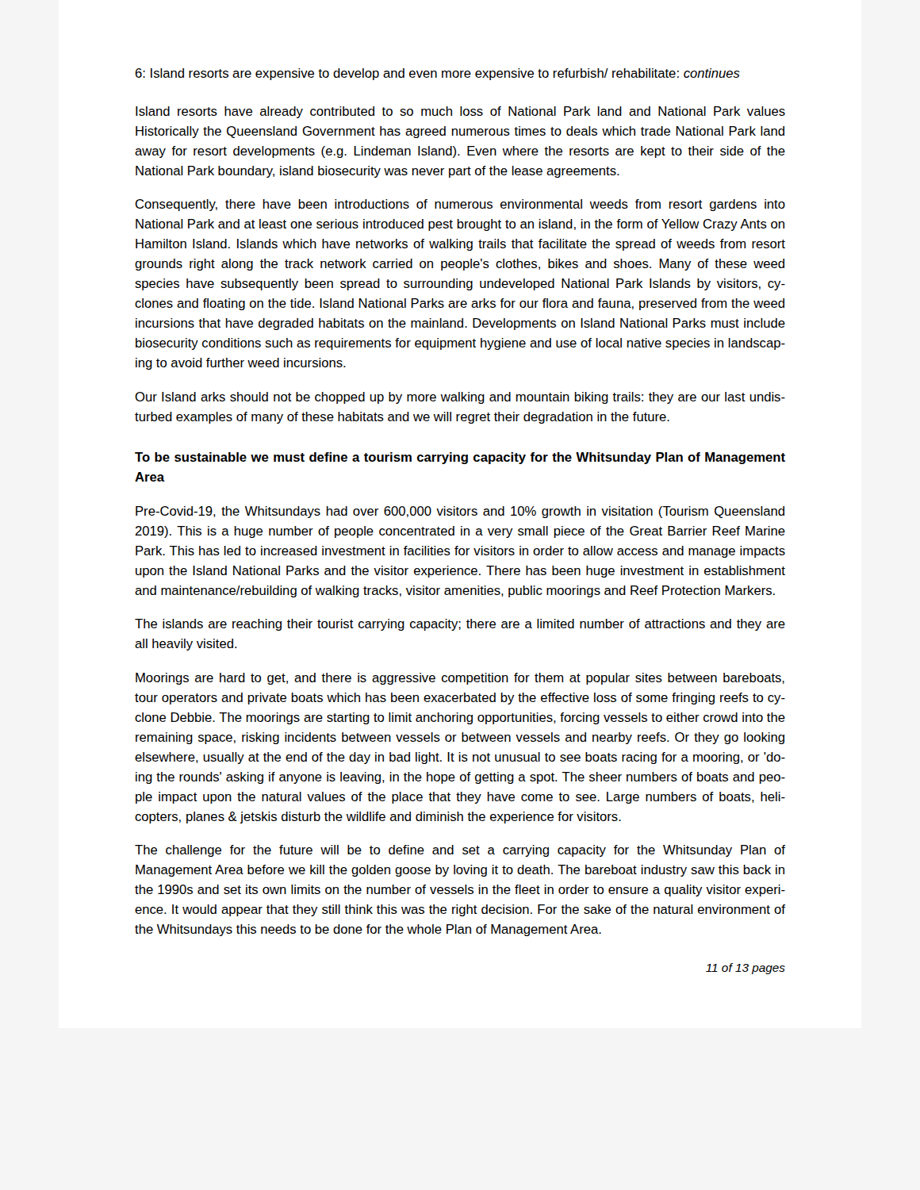6: Island resorts are expensive to develop and even more expensive to refurbish/ rehabilitate: continues
Island resorts have already contributed to so much loss of National Park land and National Park values Historically the Queensland Government has agreed numerous times to deals which trade National Park land away for resort developments (e.g. Lindeman Island). Even where the resorts are kept to their side of the National Park boundary, island biosecurity was never part of the lease agreements.
Consequently, there have been introductions of numerous environmental weeds from resort gardens into National Park and at least one serious introduced pest brought to an island, in the form of Yellow Crazy Ants on Hamilton Island. Islands which have networks of walking trails that facilitate the spread of weeds from resort grounds right along the track network carried on people's clothes, bikes and shoes. Many of these weed species have subsequently been spread to surrounding undeveloped National Park Islands by visitors, cyclones and floating on the tide. Island National Parks are arks for our flora and fauna, preserved from the weed incursions that have degraded habitats on the mainland. Developments on Island National Parks must include biosecurity conditions such as requirements for equipment hygiene and use of local native species in landscaping to avoid further weed incursions.
Our Island arks should not be chopped up by more walking and mountain biking trails: they are our last undisturbed examples of many of these habitats and we will regret their degradation in the future.
To be sustainable we must define a tourism carrying capacity for the Whitsunday Plan of Management Area
Pre-Covid-19, the Whitsundays had over 600,000 visitors and 10% growth in visitation (Tourism Queensland 2019). This is a huge number of people concentrated in a very small piece of the Great Barrier Reef Marine Park. This has led to increased investment in facilities for visitors in order to allow access and manage impacts upon the Island National Parks and the visitor experience. There has been huge investment in establishment and maintenance/rebuilding of walking tracks, visitor amenities, public moorings and Reef Protection Markers.
The islands are reaching their tourist carrying capacity; there are a limited number of attractions and they are all heavily visited.
Moorings are hard to get, and there is aggressive competition for them at popular sites between bareboats, tour operators and private boats which has been exacerbated by the effective loss of some fringing reefs to cyclone Debbie. The moorings are starting to limit anchoring opportunities, forcing vessels to either crowd into the remaining space, risking incidents between vessels or between vessels and nearby reefs. Or they go looking elsewhere, usually at the end of the day in bad light. It is not unusual to see boats racing for a mooring, or 'doing the rounds' asking if anyone is leaving, in the hope of getting a spot. The sheer numbers of boats and people impact upon the natural values of the place that they have come to see. Large numbers of boats, helicopters, planes & jetskis disturb the wildlife and diminish the experience for visitors.
The challenge for the future will be to define and set a carrying capacity for the Whitsunday Plan of Management Area before we kill the golden goose by loving it to death. The bareboat industry saw this back in the 1990s and set its own limits on the number of vessels in the fleet in order to ensure a quality visitor experience. It would appear that they still think this was the right decision. For the sake of the natural environment of the Whitsundays this needs to be done for the whole Plan of Management Area.
11 of 13 pages